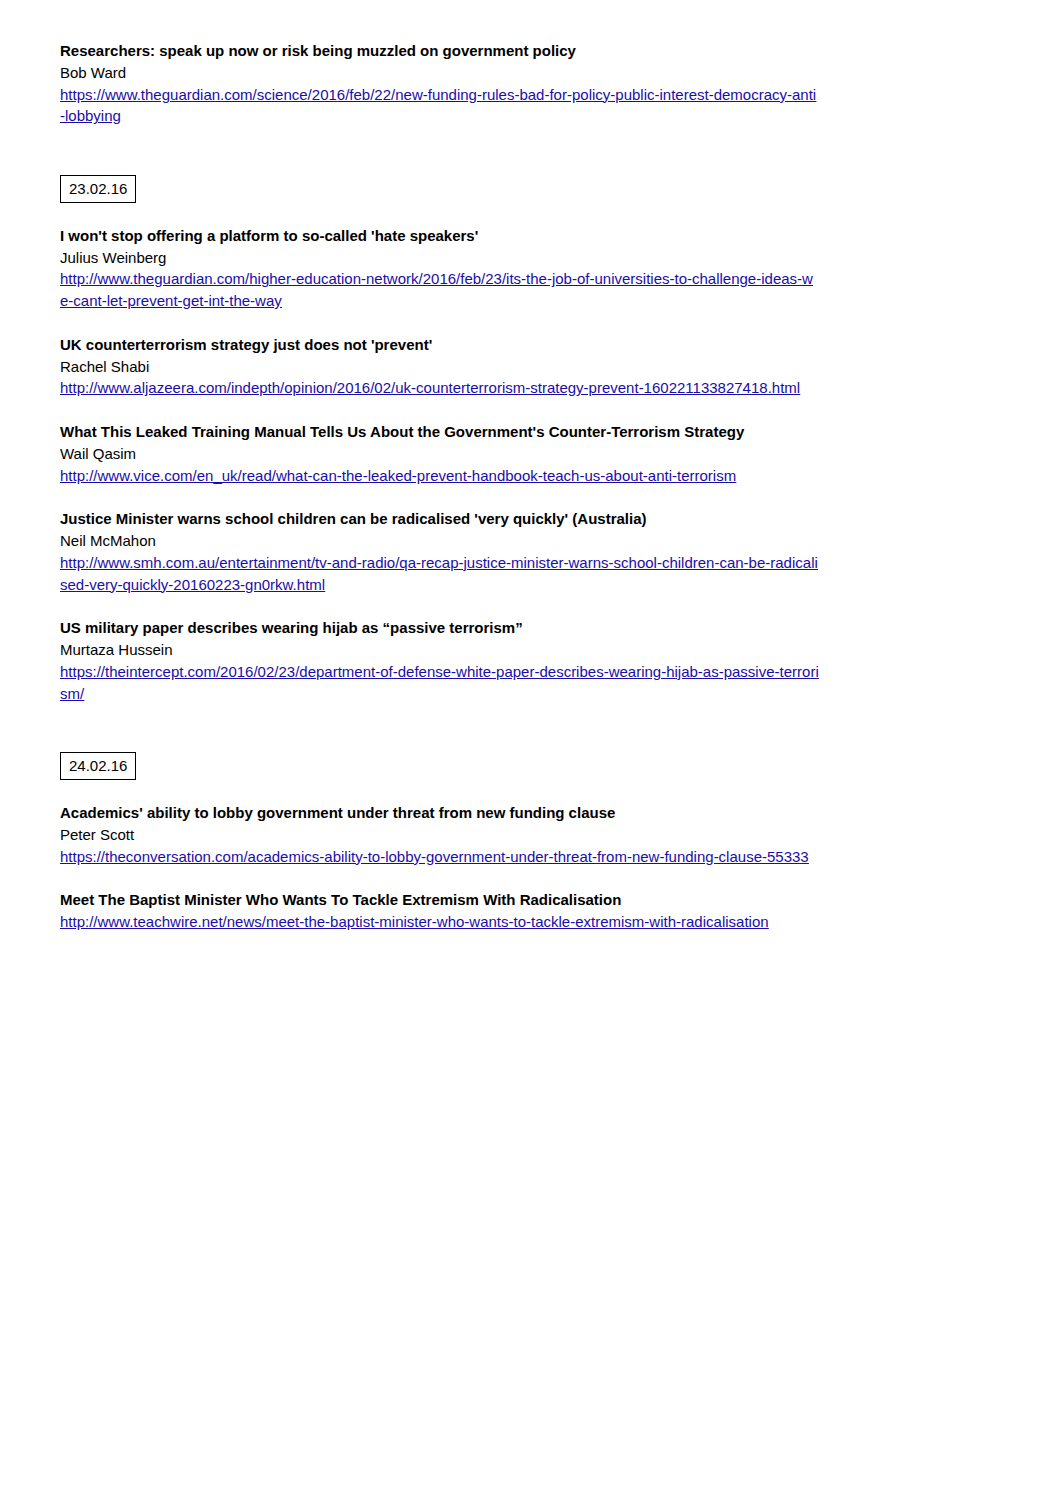Researchers: speak up now or risk being muzzled on government policy
Bob Ward
https://www.theguardian.com/science/2016/feb/22/new-funding-rules-bad-for-policy-public-interest-democracy-anti-lobbying
23.02.16
I won't stop offering a platform to so-called 'hate speakers'
Julius Weinberg
http://www.theguardian.com/higher-education-network/2016/feb/23/its-the-job-of-universities-to-challenge-ideas-we-cant-let-prevent-get-int-the-way
UK counterterrorism strategy just does not 'prevent'
Rachel Shabi
http://www.aljazeera.com/indepth/opinion/2016/02/uk-counterterrorism-strategy-prevent-160221133827418.html
What This Leaked Training Manual Tells Us About the Government's Counter-Terrorism Strategy
Wail Qasim
http://www.vice.com/en_uk/read/what-can-the-leaked-prevent-handbook-teach-us-about-anti-terrorism
Justice Minister warns school children can be radicalised 'very quickly' (Australia)
Neil McMahon
http://www.smh.com.au/entertainment/tv-and-radio/qa-recap-justice-minister-warns-school-children-can-be-radicalised-very-quickly-20160223-gn0rkw.html
US military paper describes wearing hijab as “passive terrorism”
Murtaza Hussein
https://theintercept.com/2016/02/23/department-of-defense-white-paper-describes-wearing-hijab-as-passive-terrorism/
24.02.16
Academics' ability to lobby government under threat from new funding clause
Peter Scott
https://theconversation.com/academics-ability-to-lobby-government-under-threat-from-new-funding-clause-55333
Meet The Baptist Minister Who Wants To Tackle Extremism With Radicalisation
http://www.teachwire.net/news/meet-the-baptist-minister-who-wants-to-tackle-extremism-with-radicalisation